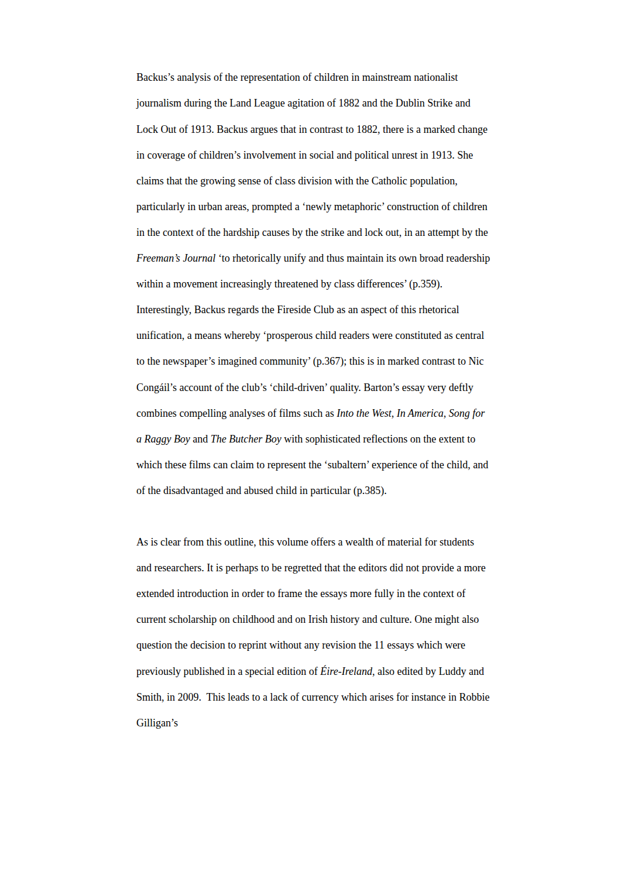Backus’s analysis of the representation of children in mainstream nationalist journalism during the Land League agitation of 1882 and the Dublin Strike and Lock Out of 1913. Backus argues that in contrast to 1882, there is a marked change in coverage of children’s involvement in social and political unrest in 1913. She claims that the growing sense of class division with the Catholic population, particularly in urban areas, prompted a ‘newly metaphoric’ construction of children in the context of the hardship causes by the strike and lock out, in an attempt by the Freeman’s Journal ‘to rhetorically unify and thus maintain its own broad readership within a movement increasingly threatened by class differences’ (p.359). Interestingly, Backus regards the Fireside Club as an aspect of this rhetorical unification, a means whereby ‘prosperous child readers were constituted as central to the newspaper’s imagined community’ (p.367); this is in marked contrast to Nic Congáil’s account of the club’s ‘child-driven’ quality. Barton’s essay very deftly combines compelling analyses of films such as Into the West, In America, Song for a Raggy Boy and The Butcher Boy with sophisticated reflections on the extent to which these films can claim to represent the ‘subaltern’ experience of the child, and of the disadvantaged and abused child in particular (p.385).
As is clear from this outline, this volume offers a wealth of material for students and researchers. It is perhaps to be regretted that the editors did not provide a more extended introduction in order to frame the essays more fully in the context of current scholarship on childhood and on Irish history and culture. One might also question the decision to reprint without any revision the 11 essays which were previously published in a special edition of Éire-Ireland, also edited by Luddy and Smith, in 2009. This leads to a lack of currency which arises for instance in Robbie Gilligan’s